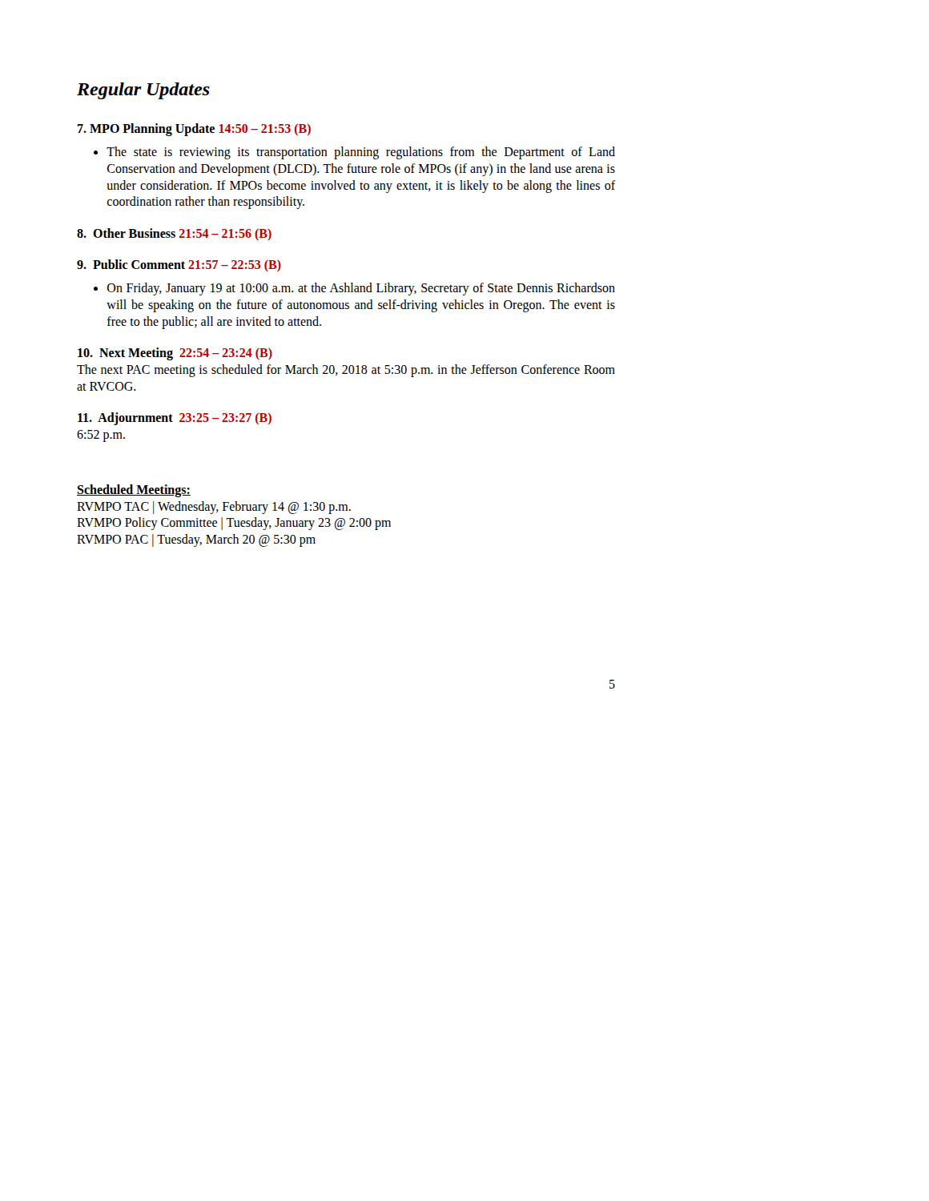Regular Updates
7. MPO Planning Update 14:50 – 21:53 (B)
The state is reviewing its transportation planning regulations from the Department of Land Conservation and Development (DLCD). The future role of MPOs (if any) in the land use arena is under consideration. If MPOs become involved to any extent, it is likely to be along the lines of coordination rather than responsibility.
8. Other Business 21:54 – 21:56 (B)
9. Public Comment 21:57 – 22:53 (B)
On Friday, January 19 at 10:00 a.m. at the Ashland Library, Secretary of State Dennis Richardson will be speaking on the future of autonomous and self-driving vehicles in Oregon. The event is free to the public; all are invited to attend.
10. Next Meeting 22:54 – 23:24 (B)
The next PAC meeting is scheduled for March 20, 2018 at 5:30 p.m. in the Jefferson Conference Room at RVCOG.
11. Adjournment 23:25 – 23:27 (B)
6:52 p.m.
Scheduled Meetings:
RVMPO TAC | Wednesday, February 14 @ 1:30 p.m.
RVMPO Policy Committee | Tuesday, January 23 @ 2:00 pm
RVMPO PAC | Tuesday, March 20 @ 5:30 pm
5